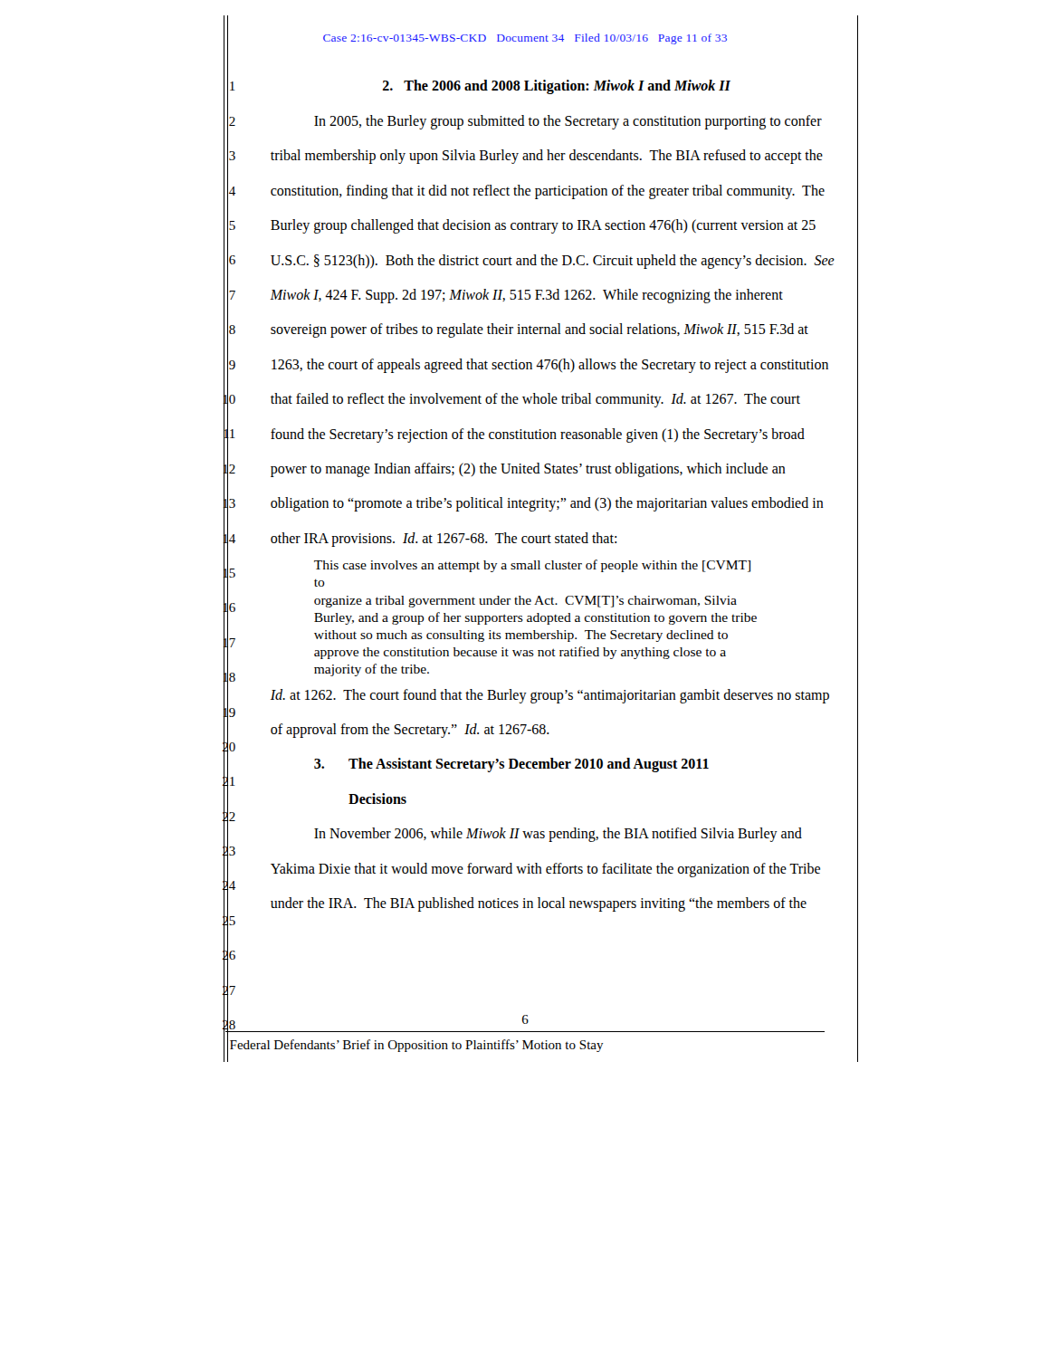Case 2:16-cv-01345-WBS-CKD Document 34 Filed 10/03/16 Page 11 of 33
1
2
3
4
5
6
7
8
9
10
11
12
13
14
15
16
17
18
19
20
21
22
23
24
25
26
27
28
2. The 2006 and 2008 Litigation: Miwok I and Miwok II
In 2005, the Burley group submitted to the Secretary a constitution purporting to confer
tribal membership only upon Silvia Burley and her descendants. The BIA refused to accept the
constitution, finding that it did not reflect the participation of the greater tribal community. The
Burley group challenged that decision as contrary to IRA section 476(h) (current version at 25
U.S.C. § 5123(h)). Both the district court and the D.C. Circuit upheld the agency’s decision. See
Miwok I, 424 F. Supp. 2d 197; Miwok II, 515 F.3d 1262. While recognizing the inherent
sovereign power of tribes to regulate their internal and social relations, Miwok II, 515 F.3d at
1263, the court of appeals agreed that section 476(h) allows the Secretary to reject a constitution
that failed to reflect the involvement of the whole tribal community. Id. at 1267. The court
found the Secretary’s rejection of the constitution reasonable given (1) the Secretary’s broad
power to manage Indian affairs; (2) the United States’ trust obligations, which include an
obligation to “promote a tribe’s political integrity;” and (3) the majoritarian values embodied in
other IRA provisions. Id. at 1267-68. The court stated that:
This case involves an attempt by a small cluster of people within the [CVMT] to
organize a tribal government under the Act. CVM[T]’s chairwoman, Silvia
Burley, and a group of her supporters adopted a constitution to govern the tribe
without so much as consulting its membership. The Secretary declined to
approve the constitution because it was not ratified by anything close to a
majority of the tribe.
Id. at 1262. The court found that the Burley group’s “antimajoritarian gambit deserves no stamp
of approval from the Secretary.” Id. at 1267-68.
3.
The Assistant Secretary’s December 2010 and August 2011
Decisions
In November 2006, while Miwok II was pending, the BIA notified Silvia Burley and
Yakima Dixie that it would move forward with efforts to facilitate the organization of the Tribe
under the IRA. The BIA published notices in local newspapers inviting “the members of the
6
Federal Defendants’ Brief in Opposition to Plaintiffs’ Motion to Stay